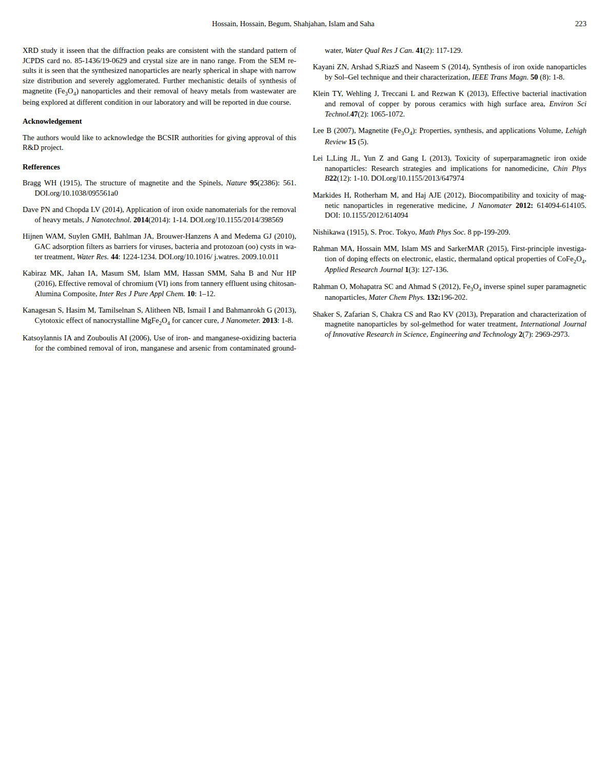Hossain, Hossain, Begum, Shahjahan, Islam and Saha
223
XRD study it isseen that the diffraction peaks are consistent with the standard pattern of JCPDS card no. 85-1436/19-0629 and crystal size are in nano range. From the SEM results it is seen that the synthesized nanoparticles are nearly spherical in shape with narrow size distribution and severely agglomerated. Further mechanistic details of synthesis of magnetite (Fe3 O4) nanoparticles and their removal of heavy metals from wastewater are being explored at different condition in our laboratory and will be reported in due course.
Acknowledgement
The authors would like to acknowledge the BCSIR authorities for giving approval of this R&D project.
Refferences
Bragg WH (1915), The structure of magnetite and the Spinels, Nature 95(2386): 561. DOI.org/10.1038/095561a0
Dave PN and Chopda LV (2014), Application of iron oxide nanomaterials for the removal of heavy metals, J Nanotechnol. 2014(2014): 1-14. DOI.org/10.1155/2014/398569
Hijnen WAM, Suylen GMH, Bahlman JA, Brouwer-Hanzens A and Medema GJ (2010), GAC adsorption filters as barriers for viruses, bacteria and protozoan (oo) cysts in water treatment, Water Res. 44: 1224-1234. DOI.org/10.1016/ j.watres. 2009.10.011
Kabiraz MK, Jahan IA, Masum SM, Islam MM, Hassan SMM, Saha B and Nur HP (2016), Effective removal of chromium (VI) ions from tannery effluent using chitosan-Alumina Composite, Inter Res J Pure Appl Chem. 10: 1–12.
Kanagesan S, Hasim M, Tamilselnan S, Alitheen NB, Ismail I and Bahmanrokh G (2013), Cytotoxic effect of nanocrystalline MgFe2 O4 for cancer cure, J Nanometer. 2013: 1-8.
Katsoylannis IA and Zouboulis AI (2006), Use of iron- and manganese-oxidizing bacteria for the combined removal of iron, manganese and arsenic from contaminated groundwater, Water Qual Res J Can. 41(2): 117-129.
Kayani ZN, Arshad S,RiazS and Naseem S (2014), Synthesis of iron oxide nanoparticles by Sol–Gel technique and their characterization, IEEE Trans Magn. 50 (8): 1-8.
Klein TY, Wehling J, Treccani L and Rezwan K (2013), Effective bacterial inactivation and removal of copper by porous ceramics with high surface area, Environ Sci Technol. 47(2): 1065-1072.
Lee B (2007), Magnetite (Fe3 O4): Properties, synthesis, and applications Volume, Lehigh Review 15 (5).
Lei L,Ling JL, Yun Z and Gang L (2013), Toxicity of superparamagnetic iron oxide nanoparticles: Research strategies and implications for nanomedicine, Chin Phys B 22(12): 1-10. DOI.org/10.1155/2013/647974
Markides H, Rotherham M, and Haj AJE (2012), Biocompatibility and toxicity of magnetic nanoparticles in regenerative medicine, J Nanomater 2012: 614094-614105. DOI: 10.1155/2012/614094
Nishikawa (1915), S. Proc. Tokyo, Math Phys Soc. 8 pp-199-209.
Rahman MA, Hossain MM, Islam MS and SarkerMAR (2015), First-principle investigation of doping effects on electronic, elastic, thermaland optical properties of CoFe2 O4, Applied Research Journal 1(3): 127-136.
Rahman O, Mohapatra SC and Ahmad S (2012), Fe3 O4 inverse spinel super paramagnetic nanoparticles, Mater Chem Phys. 132: 196-202.
Shaker S, Zafarian S, Chakra CS and Rao KV (2013), Preparation and characterization of magnetite nanoparticles by sol-gelmethod for water treatment, International Journal of Innovative Research in Science, Engineering and Technology 2(7): 2969-2973.